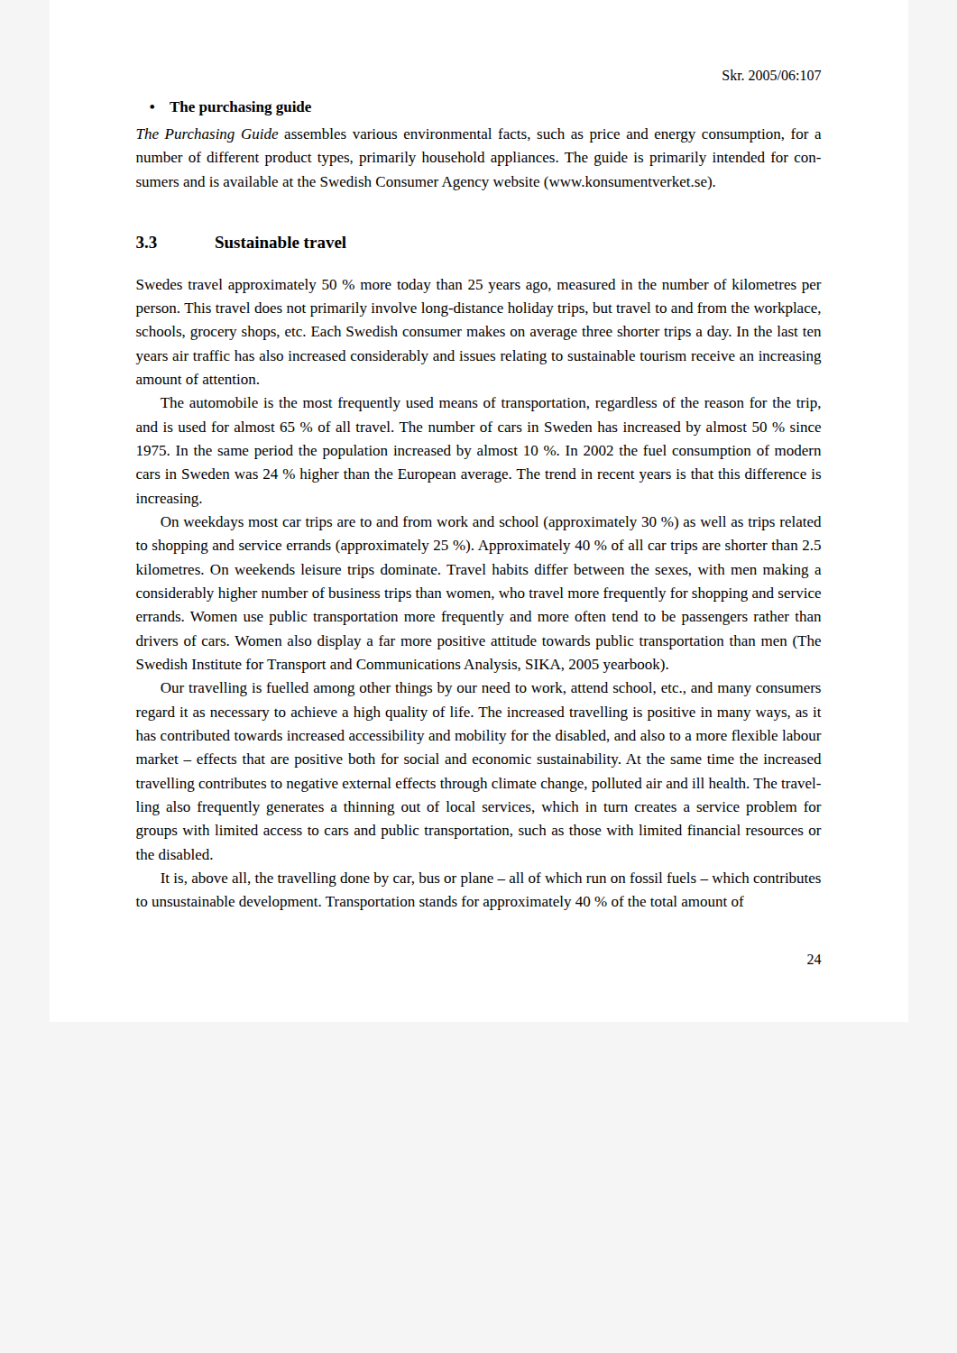Skr. 2005/06:107
The purchasing guide
The Purchasing Guide assembles various environmental facts, such as price and energy consumption, for a number of different product types, primarily household appliances. The guide is primarily intended for consumers and is available at the Swedish Consumer Agency website (www.konsumentverket.se).
3.3 Sustainable travel
Swedes travel approximately 50 % more today than 25 years ago, measured in the number of kilometres per person. This travel does not primarily involve long-distance holiday trips, but travel to and from the workplace, schools, grocery shops, etc. Each Swedish consumer makes on average three shorter trips a day. In the last ten years air traffic has also increased considerably and issues relating to sustainable tourism receive an increasing amount of attention.
The automobile is the most frequently used means of transportation, regardless of the reason for the trip, and is used for almost 65 % of all travel. The number of cars in Sweden has increased by almost 50 % since 1975. In the same period the population increased by almost 10 %. In 2002 the fuel consumption of modern cars in Sweden was 24 % higher than the European average. The trend in recent years is that this difference is increasing.
On weekdays most car trips are to and from work and school (approximately 30 %) as well as trips related to shopping and service errands (approximately 25 %). Approximately 40 % of all car trips are shorter than 2.5 kilometres. On weekends leisure trips dominate. Travel habits differ between the sexes, with men making a considerably higher number of business trips than women, who travel more frequently for shopping and service errands. Women use public transportation more frequently and more often tend to be passengers rather than drivers of cars. Women also display a far more positive attitude towards public transportation than men (The Swedish Institute for Transport and Communications Analysis, SIKA, 2005 yearbook).
Our travelling is fuelled among other things by our need to work, attend school, etc., and many consumers regard it as necessary to achieve a high quality of life. The increased travelling is positive in many ways, as it has contributed towards increased accessibility and mobility for the disabled, and also to a more flexible labour market – effects that are positive both for social and economic sustainability. At the same time the increased travelling contributes to negative external effects through climate change, polluted air and ill health. The travelling also frequently generates a thinning out of local services, which in turn creates a service problem for groups with limited access to cars and public transportation, such as those with limited financial resources or the disabled.
It is, above all, the travelling done by car, bus or plane – all of which run on fossil fuels – which contributes to unsustainable development. Transportation stands for approximately 40 % of the total amount of
24